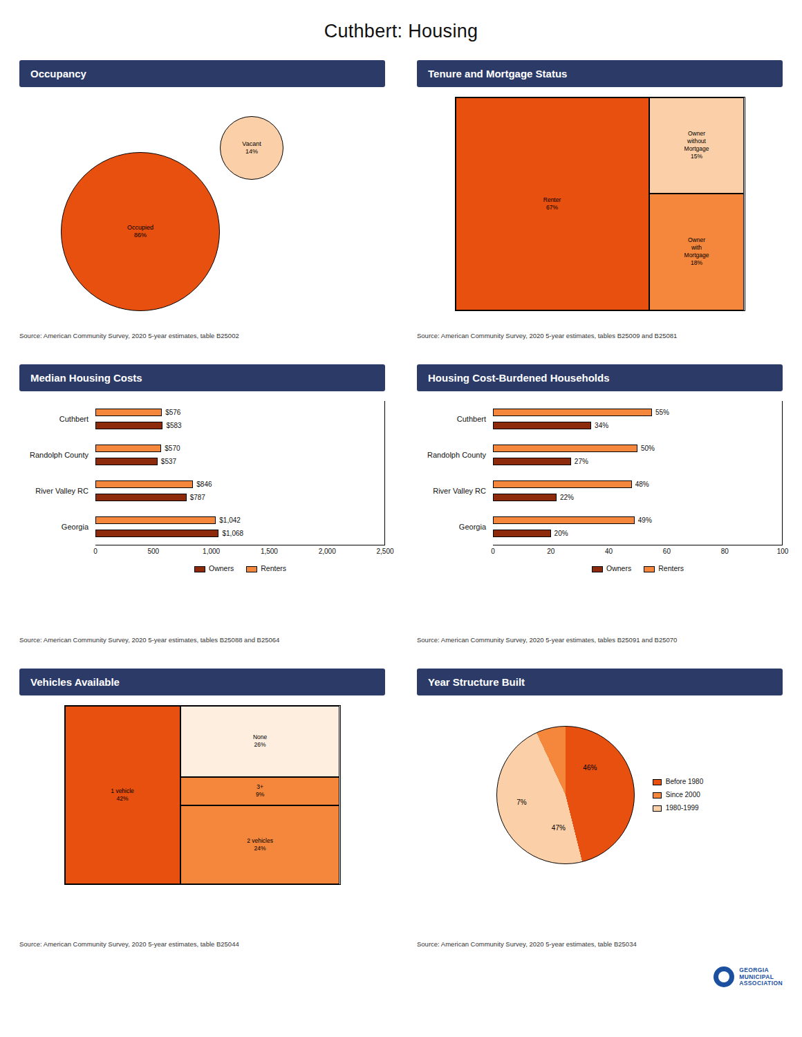Cuthbert: Housing
Occupancy
Occupied
86%
Vacant
14%
Source: American Community Survey, 2020 5-year estimates, table B25002
Tenure and Mortgage Status
Renter
67%
Owner
without
Mortgage
15%
Owner
with
Mortgage
18%
Source: American Community Survey, 2020 5-year estimates, tables B25009 and B25081
Median Housing Costs
Cuthbert
$576
$583
Randolph County
$570
$537
River Valley RC
$846
$787
Georgia
$1,042
$1,068
0 500 1,000 1,500 2,000 2,500
Owners Renters
Source: American Community Survey, 2020 5-year estimates, tables B25088 and B25064
Housing Cost-Burdened Households
Cuthbert
55%
34%
Randolph County
50%
27%
River Valley RC
48%
22%
Georgia
49%
20%
0 20 40 60 80 100
Owners Renters
Source: American Community Survey, 2020 5-year estimates, tables B25091 and B25070
Vehicles Available
1 vehicle
42%
None
26%
3+
9%
2 vehicles
24%
Source: American Community Survey, 2020 5-year estimates, table B25044
Year Structure Built
46% 47% 7%
Before 1980
Since 2000
1980-1999
Source: American Community Survey, 2020 5-year estimates, table B25034
GEORGIA
MUNICIPAL
ASSOCIATION